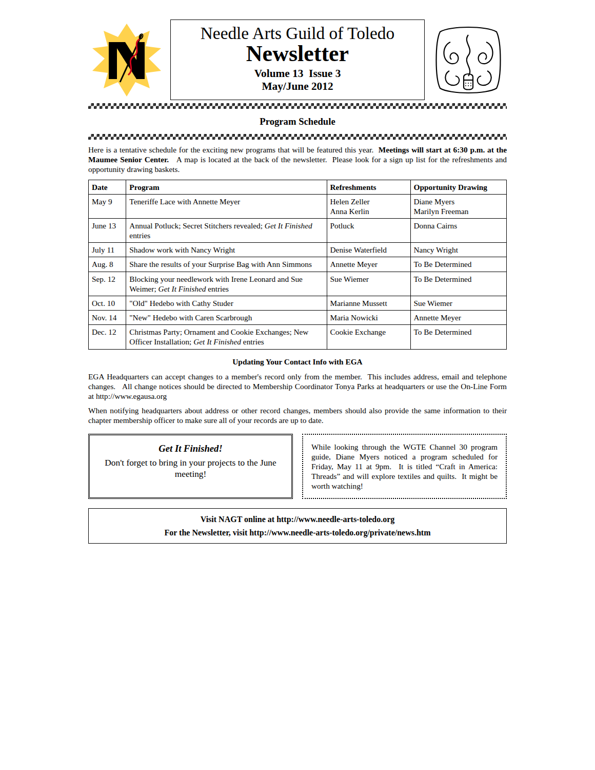Needle Arts Guild of Toledo
Newsletter
Volume 13 Issue 3
May/June 2012
Program Schedule
Here is a tentative schedule for the exciting new programs that will be featured this year. Meetings will start at 6:30 p.m. at the Maumee Senior Center. A map is located at the back of the newsletter. Please look for a sign up list for the refreshments and opportunity drawing baskets.
| Date | Program | Refreshments | Opportunity Drawing |
| --- | --- | --- | --- |
| May 9 | Teneriffe Lace with Annette Meyer | Helen Zeller Anna Kerlin | Diane Myers Marilyn Freeman |
| June 13 | Annual Potluck; Secret Stitchers revealed; Get It Finished entries | Potluck | Donna Cairns |
| July 11 | Shadow work with Nancy Wright | Denise Waterfield | Nancy Wright |
| Aug. 8 | Share the results of your Surprise Bag with Ann Simmons | Annette Meyer | To Be Determined |
| Sep. 12 | Blocking your needlework with Irene Leonard and Sue Weimer; Get It Finished entries | Sue Wiemer | To Be Determined |
| Oct. 10 | "Old" Hedebo with Cathy Studer | Marianne Mussett | Sue Wiemer |
| Nov. 14 | "New" Hedebo with Caren Scarbrough | Maria Nowicki | Annette Meyer |
| Dec. 12 | Christmas Party; Ornament and Cookie Exchanges; New Officer Installation; Get It Finished entries | Cookie Exchange | To Be Determined |
Updating Your Contact Info with EGA
EGA Headquarters can accept changes to a member's record only from the member. This includes address, email and telephone changes. All change notices should be directed to Membership Coordinator Tonya Parks at headquarters or use the On-Line Form at http://www.egausa.org
When notifying headquarters about address or other record changes, members should also provide the same information to their chapter membership officer to make sure all of your records are up to date.
Get It Finished!
Don't forget to bring in your projects to the June meeting!
While looking through the WGTE Channel 30 program guide, Diane Myers noticed a program scheduled for Friday, May 11 at 9pm. It is titled “Craft in America: Threads” and will explore textiles and quilts. It might be worth watching!
Visit NAGT online at http://www.needle-arts-toledo.org
For the Newsletter, visit http://www.needle-arts-toledo.org/private/news.htm